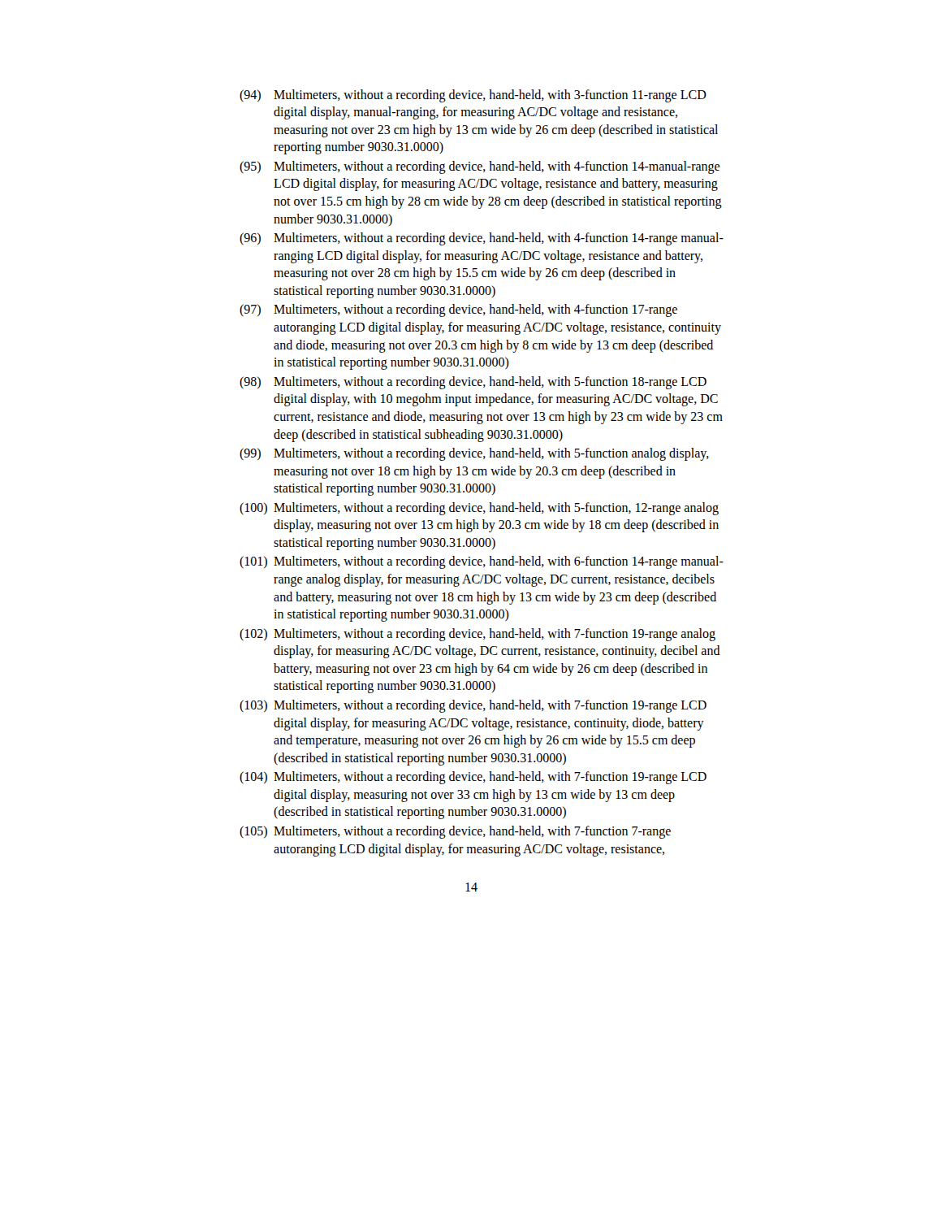(94) Multimeters, without a recording device, hand-held, with 3-function 11-range LCD digital display, manual-ranging, for measuring AC/DC voltage and resistance, measuring not over 23 cm high by 13 cm wide by 26 cm deep (described in statistical reporting number 9030.31.0000)
(95) Multimeters, without a recording device, hand-held, with 4-function 14-manual-range LCD digital display, for measuring AC/DC voltage, resistance and battery, measuring not over 15.5 cm high by 28 cm wide by 28 cm deep (described in statistical reporting number 9030.31.0000)
(96) Multimeters, without a recording device, hand-held, with 4-function 14-range manual-ranging LCD digital display, for measuring AC/DC voltage, resistance and battery, measuring not over 28 cm high by 15.5 cm wide by 26 cm deep (described in statistical reporting number 9030.31.0000)
(97) Multimeters, without a recording device, hand-held, with 4-function 17-range autoranging LCD digital display, for measuring AC/DC voltage, resistance, continuity and diode, measuring not over 20.3 cm high by 8 cm wide by 13 cm deep (described in statistical reporting number 9030.31.0000)
(98) Multimeters, without a recording device, hand-held, with 5-function 18-range LCD digital display, with 10 megohm input impedance, for measuring AC/DC voltage, DC current, resistance and diode, measuring not over 13 cm high by 23 cm wide by 23 cm deep (described in statistical subheading 9030.31.0000)
(99) Multimeters, without a recording device, hand-held, with 5-function analog display, measuring not over 18 cm high by 13 cm wide by 20.3 cm deep (described in statistical reporting number 9030.31.0000)
(100) Multimeters, without a recording device, hand-held, with 5-function, 12-range analog display, measuring not over 13 cm high by 20.3 cm wide by 18 cm deep (described in statistical reporting number 9030.31.0000)
(101) Multimeters, without a recording device, hand-held, with 6-function 14-range manual-range analog display, for measuring AC/DC voltage, DC current, resistance, decibels and battery, measuring not over 18 cm high by 13 cm wide by 23 cm deep (described in statistical reporting number 9030.31.0000)
(102) Multimeters, without a recording device, hand-held, with 7-function 19-range analog display, for measuring AC/DC voltage, DC current, resistance, continuity, decibel and battery, measuring not over 23 cm high by 64 cm wide by 26 cm deep (described in statistical reporting number 9030.31.0000)
(103) Multimeters, without a recording device, hand-held, with 7-function 19-range LCD digital display, for measuring AC/DC voltage, resistance, continuity, diode, battery and temperature, measuring not over 26 cm high by 26 cm wide by 15.5 cm deep (described in statistical reporting number 9030.31.0000)
(104) Multimeters, without a recording device, hand-held, with 7-function 19-range LCD digital display, measuring not over 33 cm high by 13 cm wide by 13 cm deep (described in statistical reporting number 9030.31.0000)
(105) Multimeters, without a recording device, hand-held, with 7-function 7-range autoranging LCD digital display, for measuring AC/DC voltage, resistance,
14